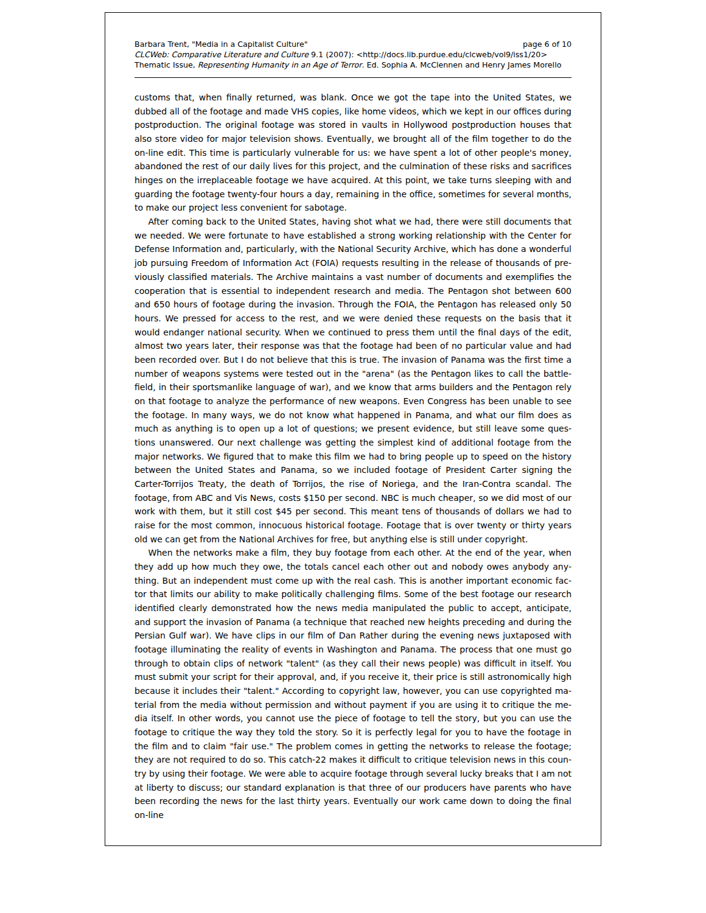Barbara Trent, "Media in a Capitalist Culture" page 6 of 10
CLCWeb: Comparative Literature and Culture 9.1 (2007): <http://docs.lib.purdue.edu/clcweb/vol9/iss1/20>
Thematic Issue, Representing Humanity in an Age of Terror. Ed. Sophia A. McClennen and Henry James Morello
customs that, when finally returned, was blank. Once we got the tape into the United States, we dubbed all of the footage and made VHS copies, like home videos, which we kept in our offices during postproduction. The original footage was stored in vaults in Hollywood postproduction houses that also store video for major television shows. Eventually, we brought all of the film together to do the on-line edit. This time is particularly vulnerable for us: we have spent a lot of other people's money, abandoned the rest of our daily lives for this project, and the culmination of these risks and sacrifices hinges on the irreplaceable footage we have acquired. At this point, we take turns sleeping with and guarding the footage twenty-four hours a day, remaining in the office, sometimes for several months, to make our project less convenient for sabotage.
After coming back to the United States, having shot what we had, there were still documents that we needed. We were fortunate to have established a strong working relationship with the Center for Defense Information and, particularly, with the National Security Archive, which has done a wonderful job pursuing Freedom of Information Act (FOIA) requests resulting in the release of thousands of previously classified materials. The Archive maintains a vast number of documents and exemplifies the cooperation that is essential to independent research and media. The Pentagon shot between 600 and 650 hours of footage during the invasion. Through the FOIA, the Pentagon has released only 50 hours. We pressed for access to the rest, and we were denied these requests on the basis that it would endanger national security. When we continued to press them until the final days of the edit, almost two years later, their response was that the footage had been of no particular value and had been recorded over. But I do not believe that this is true. The invasion of Panama was the first time a number of weapons systems were tested out in the "arena" (as the Pentagon likes to call the battlefield, in their sportsmanlike language of war), and we know that arms builders and the Pentagon rely on that footage to analyze the performance of new weapons. Even Congress has been unable to see the footage. In many ways, we do not know what happened in Panama, and what our film does as much as anything is to open up a lot of questions; we present evidence, but still leave some questions unanswered. Our next challenge was getting the simplest kind of additional footage from the major networks. We figured that to make this film we had to bring people up to speed on the history between the United States and Panama, so we included footage of President Carter signing the Carter-Torrijos Treaty, the death of Torrijos, the rise of Noriega, and the Iran-Contra scandal. The footage, from ABC and Vis News, costs $150 per second. NBC is much cheaper, so we did most of our work with them, but it still cost $45 per second. This meant tens of thousands of dollars we had to raise for the most common, innocuous historical footage. Footage that is over twenty or thirty years old we can get from the National Archives for free, but anything else is still under copyright.
When the networks make a film, they buy footage from each other. At the end of the year, when they add up how much they owe, the totals cancel each other out and nobody owes anybody anything. But an independent must come up with the real cash. This is another important economic factor that limits our ability to make politically challenging films. Some of the best footage our research identified clearly demonstrated how the news media manipulated the public to accept, anticipate, and support the invasion of Panama (a technique that reached new heights preceding and during the Persian Gulf war). We have clips in our film of Dan Rather during the evening news juxtaposed with footage illuminating the reality of events in Washington and Panama. The process that one must go through to obtain clips of network "talent" (as they call their news people) was difficult in itself. You must submit your script for their approval, and, if you receive it, their price is still astronomically high because it includes their "talent." According to copyright law, however, you can use copyrighted material from the media without permission and without payment if you are using it to critique the media itself. In other words, you cannot use the piece of footage to tell the story, but you can use the footage to critique the way they told the story. So it is perfectly legal for you to have the footage in the film and to claim "fair use." The problem comes in getting the networks to release the footage; they are not required to do so. This catch-22 makes it difficult to critique television news in this country by using their footage. We were able to acquire footage through several lucky breaks that I am not at liberty to discuss; our standard explanation is that three of our producers have parents who have been recording the news for the last thirty years. Eventually our work came down to doing the final on-line